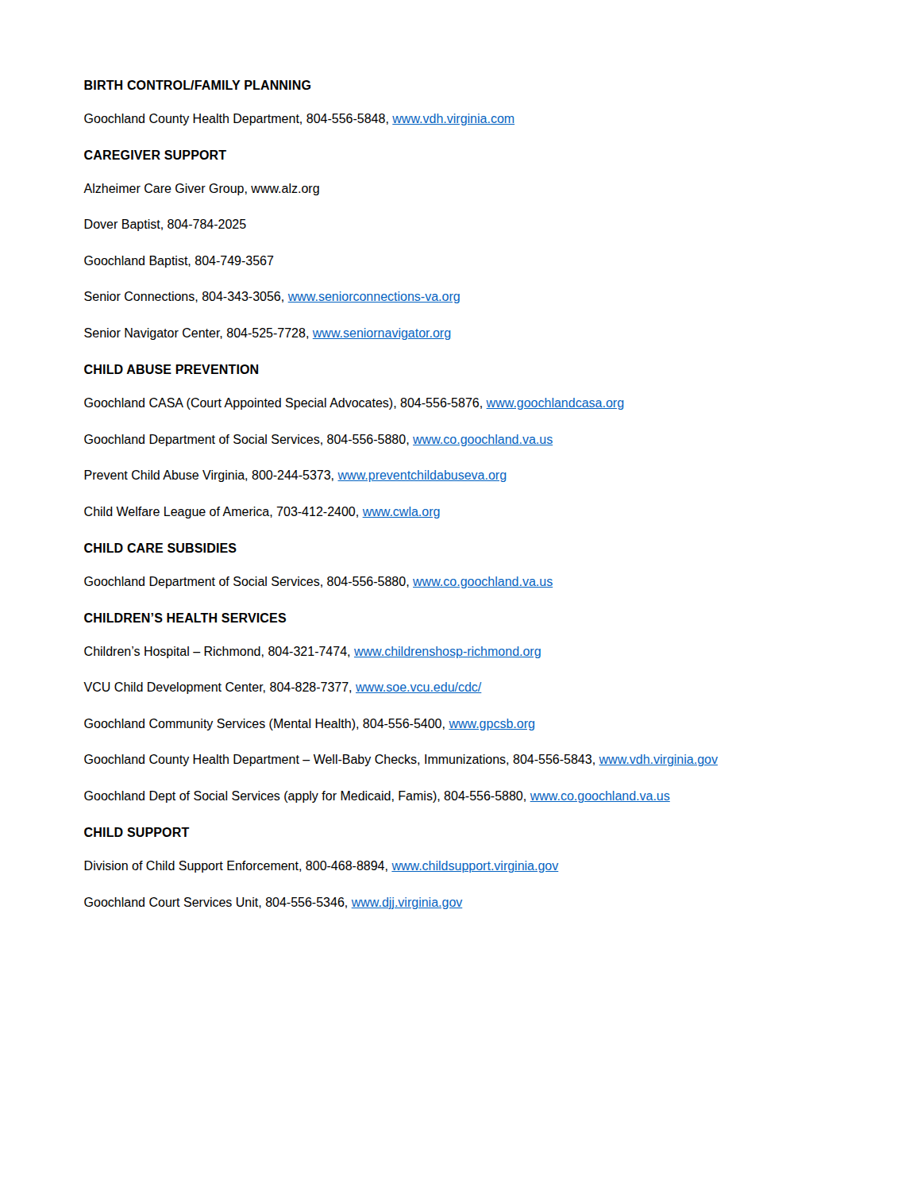BIRTH CONTROL/FAMILY PLANNING
Goochland County Health Department, 804-556-5848, www.vdh.virginia.com
CAREGIVER SUPPORT
Alzheimer Care Giver Group, www.alz.org
Dover Baptist, 804-784-2025
Goochland Baptist, 804-749-3567
Senior Connections, 804-343-3056, www.seniorconnections-va.org
Senior Navigator Center, 804-525-7728, www.seniornavigator.org
CHILD ABUSE PREVENTION
Goochland CASA (Court Appointed Special Advocates), 804-556-5876, www.goochlandcasa.org
Goochland Department of Social Services, 804-556-5880, www.co.goochland.va.us
Prevent Child Abuse Virginia, 800-244-5373, www.preventchildabuseva.org
Child Welfare League of America, 703-412-2400, www.cwla.org
CHILD CARE SUBSIDIES
Goochland Department of Social Services, 804-556-5880, www.co.goochland.va.us
CHILDREN’S HEALTH SERVICES
Children’s Hospital – Richmond, 804-321-7474, www.childrenshosp-richmond.org
VCU Child Development Center, 804-828-7377, www.soe.vcu.edu/cdc/
Goochland Community Services (Mental Health), 804-556-5400, www.gpcsb.org
Goochland County Health Department – Well-Baby Checks, Immunizations, 804-556-5843, www.vdh.virginia.gov
Goochland Dept of Social Services (apply for Medicaid, Famis), 804-556-5880, www.co.goochland.va.us
CHILD SUPPORT
Division of Child Support Enforcement, 800-468-8894, www.childsupport.virginia.gov
Goochland Court Services Unit, 804-556-5346, www.djj.virginia.gov